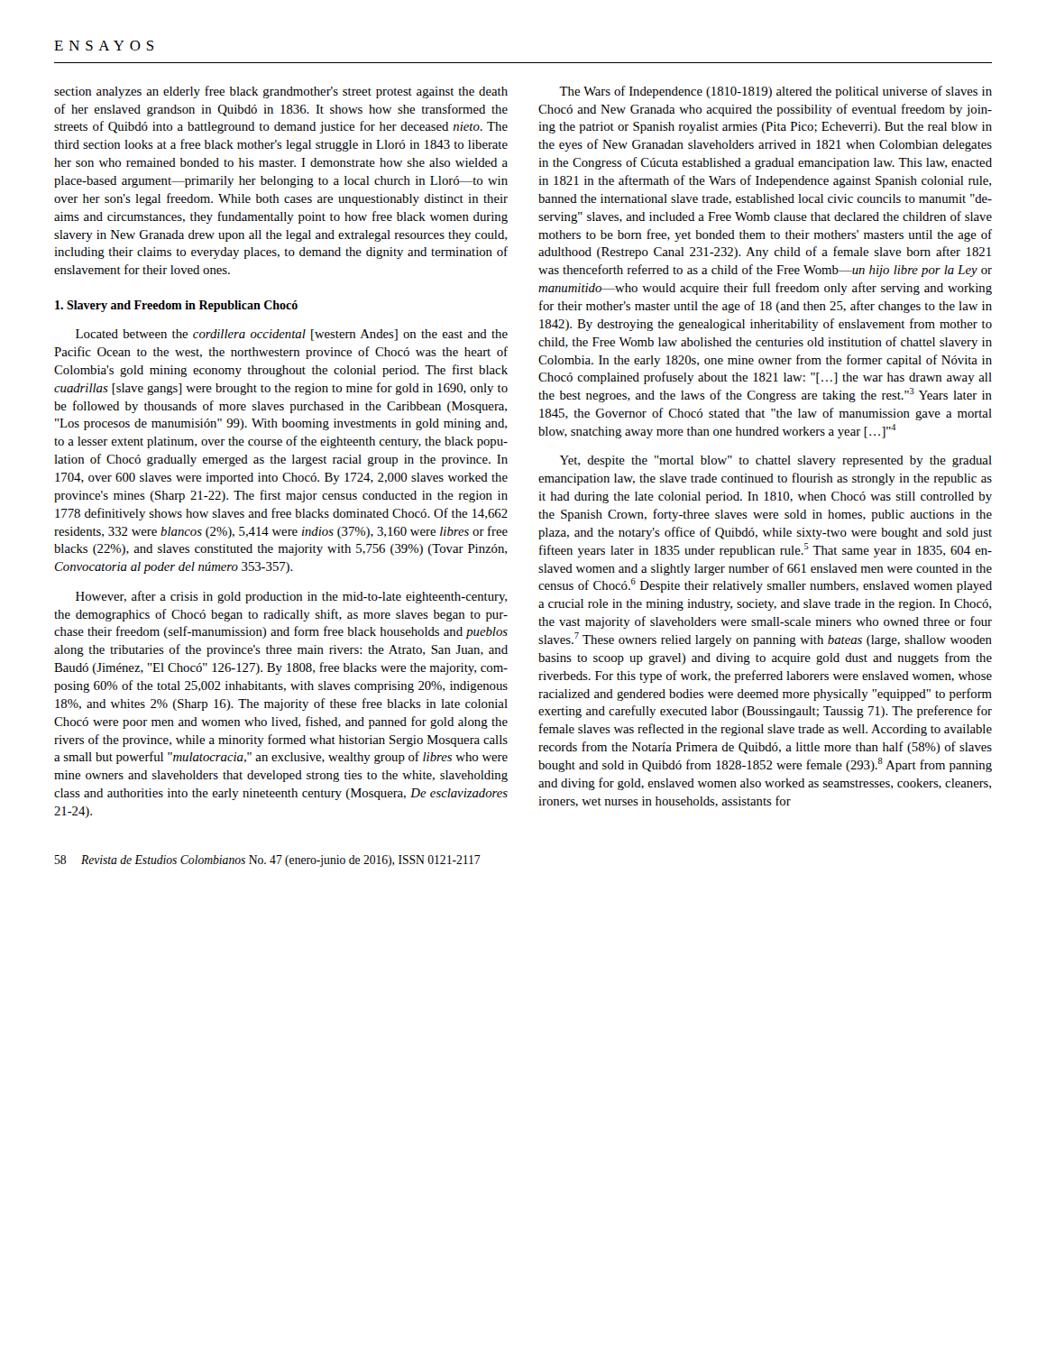ENSAYOS
section analyzes an elderly free black grandmother's street protest against the death of her enslaved grandson in Quibdó in 1836. It shows how she transformed the streets of Quibdó into a battleground to demand justice for her deceased nieto. The third section looks at a free black mother's legal struggle in Lloró in 1843 to liberate her son who remained bonded to his master. I demonstrate how she also wielded a place-based argument—primarily her belonging to a local church in Lloró—to win over her son's legal freedom. While both cases are unquestionably distinct in their aims and circumstances, they fundamentally point to how free black women during slavery in New Granada drew upon all the legal and extralegal resources they could, including their claims to everyday places, to demand the dignity and termination of enslavement for their loved ones.
1. Slavery and Freedom in Republican Chocó
Located between the cordillera occidental [western Andes] on the east and the Pacific Ocean to the west, the northwestern province of Chocó was the heart of Colombia's gold mining economy throughout the colonial period. The first black cuadrillas [slave gangs] were brought to the region to mine for gold in 1690, only to be followed by thousands of more slaves purchased in the Caribbean (Mosquera, "Los procesos de manumisión" 99). With booming investments in gold mining and, to a lesser extent platinum, over the course of the eighteenth century, the black population of Chocó gradually emerged as the largest racial group in the province. In 1704, over 600 slaves were imported into Chocó. By 1724, 2,000 slaves worked the province's mines (Sharp 21-22). The first major census conducted in the region in 1778 definitively shows how slaves and free blacks dominated Chocó. Of the 14,662 residents, 332 were blancos (2%), 5,414 were indios (37%), 3,160 were libres or free blacks (22%), and slaves constituted the majority with 5,756 (39%) (Tovar Pinzón, Convocatoria al poder del número 353-357).
However, after a crisis in gold production in the mid-to-late eighteenth-century, the demographics of Chocó began to radically shift, as more slaves began to purchase their freedom (self-manumission) and form free black households and pueblos along the tributaries of the province's three main rivers: the Atrato, San Juan, and Baudó (Jiménez, "El Chocó" 126-127). By 1808, free blacks were the majority, composing 60% of the total 25,002 inhabitants, with slaves comprising 20%, indigenous 18%, and whites 2% (Sharp 16). The majority of these free blacks in late colonial Chocó were poor men and women who lived, fished, and panned for gold along the rivers of the province, while a minority formed what historian Sergio Mosquera calls a small but powerful "mulatocracia," an exclusive, wealthy group of libres who were mine owners and slaveholders that developed strong ties to the white, slaveholding class and authorities into the early nineteenth century (Mosquera, De esclavizadores 21-24).
The Wars of Independence (1810-1819) altered the political universe of slaves in Chocó and New Granada who acquired the possibility of eventual freedom by joining the patriot or Spanish royalist armies (Pita Pico; Echeverri). But the real blow in the eyes of New Granadan slaveholders arrived in 1821 when Colombian delegates in the Congress of Cúcuta established a gradual emancipation law. This law, enacted in 1821 in the aftermath of the Wars of Independence against Spanish colonial rule, banned the international slave trade, established local civic councils to manumit "deserving" slaves, and included a Free Womb clause that declared the children of slave mothers to be born free, yet bonded them to their mothers' masters until the age of adulthood (Restrepo Canal 231-232). Any child of a female slave born after 1821 was thenceforth referred to as a child of the Free Womb—un hijo libre por la Ley or manumitido—who would acquire their full freedom only after serving and working for their mother's master until the age of 18 (and then 25, after changes to the law in 1842). By destroying the genealogical inheritability of enslavement from mother to child, the Free Womb law abolished the centuries old institution of chattel slavery in Colombia. In the early 1820s, one mine owner from the former capital of Nóvita in Chocó complained profusely about the 1821 law: "[…] the war has drawn away all the best negroes, and the laws of the Congress are taking the rest."3 Years later in 1845, the Governor of Chocó stated that "the law of manumission gave a mortal blow, snatching away more than one hundred workers a year […]"4
Yet, despite the "mortal blow" to chattel slavery represented by the gradual emancipation law, the slave trade continued to flourish as strongly in the republic as it had during the late colonial period. In 1810, when Chocó was still controlled by the Spanish Crown, forty-three slaves were sold in homes, public auctions in the plaza, and the notary's office of Quibdó, while sixty-two were bought and sold just fifteen years later in 1835 under republican rule.5 That same year in 1835, 604 enslaved women and a slightly larger number of 661 enslaved men were counted in the census of Chocó.6 Despite their relatively smaller numbers, enslaved women played a crucial role in the mining industry, society, and slave trade in the region. In Chocó, the vast majority of slaveholders were small-scale miners who owned three or four slaves.7 These owners relied largely on panning with bateas (large, shallow wooden basins to scoop up gravel) and diving to acquire gold dust and nuggets from the riverbeds. For this type of work, the preferred laborers were enslaved women, whose racialized and gendered bodies were deemed more physically "equipped" to perform exerting and carefully executed labor (Boussingault; Taussig 71). The preference for female slaves was reflected in the regional slave trade as well. According to available records from the Notaría Primera de Quibdó, a little more than half (58%) of slaves bought and sold in Quibdó from 1828-1852 were female (293).8 Apart from panning and diving for gold, enslaved women also worked as seamstresses, cookers, cleaners, ironers, wet nurses in households, assistants for
58 Revista de Estudios Colombianos No. 47 (enero-junio de 2016), ISSN 0121-2117